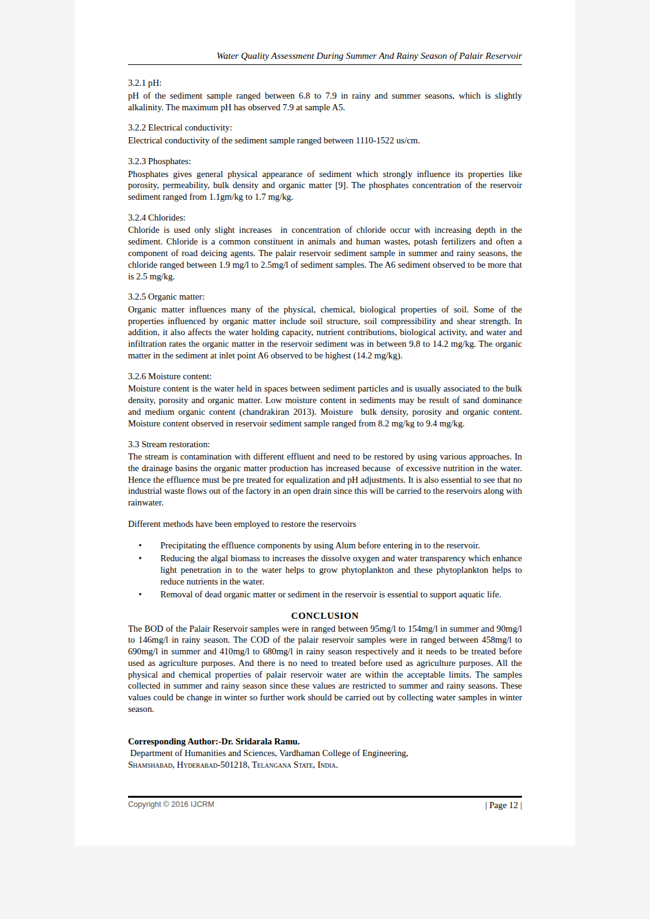Water Quality Assessment During Summer And Rainy Season of Palair Reservoir
3.2.1 pH:
pH of the sediment sample ranged between 6.8 to 7.9 in rainy and summer seasons, which is slightly alkalinity. The maximum pH has observed 7.9 at sample A5.
3.2.2 Electrical conductivity:
Electrical conductivity of the sediment sample ranged between 1110-1522 us/cm.
3.2.3 Phosphates:
Phosphates gives general physical appearance of sediment which strongly influence its properties like porosity, permeability, bulk density and organic matter [9]. The phosphates concentration of the reservoir sediment ranged from 1.1gm/kg to 1.7 mg/kg.
3.2.4 Chlorides:
Chloride is used only slight increases in concentration of chloride occur with increasing depth in the sediment. Chloride is a common constituent in animals and human wastes, potash fertilizers and often a component of road deicing agents. The palair reservoir sediment sample in summer and rainy seasons, the chloride ranged between 1.9 mg/l to 2.5mg/l of sediment samples. The A6 sediment observed to be more that is 2.5 mg/kg.
3.2.5 Organic matter:
Organic matter influences many of the physical, chemical, biological properties of soil. Some of the properties influenced by organic matter include soil structure, soil compressibility and shear strength. In addition, it also affects the water holding capacity, nutrient contributions, biological activity, and water and infiltration rates the organic matter in the reservoir sediment was in between 9.8 to 14.2 mg/kg. The organic matter in the sediment at inlet point A6 observed to be highest (14.2 mg/kg).
3.2.6 Moisture content:
Moisture content is the water held in spaces between sediment particles and is usually associated to the bulk density, porosity and organic matter. Low moisture content in sediments may be result of sand dominance and medium organic content (chandrakiran 2013). Moisture bulk density, porosity and organic content. Moisture content observed in reservoir sediment sample ranged from 8.2 mg/kg to 9.4 mg/kg.
3.3 Stream restoration:
The stream is contamination with different effluent and need to be restored by using various approaches. In the drainage basins the organic matter production has increased because of excessive nutrition in the water. Hence the effluence must be pre treated for equalization and pH adjustments. It is also essential to see that no industrial waste flows out of the factory in an open drain since this will be carried to the reservoirs along with rainwater.
Different methods have been employed to restore the reservoirs
Precipitating the effluence components by using Alum before entering in to the reservoir.
Reducing the algal biomass to increases the dissolve oxygen and water transparency which enhance light penetration in to the water helps to grow phytoplankton and these phytoplankton helps to reduce nutrients in the water.
Removal of dead organic matter or sediment in the reservoir is essential to support aquatic life.
CONCLUSION
The BOD of the Palair Reservoir samples were in ranged between 95mg/l to 154mg/l in summer and 90mg/l to 146mg/l in rainy season. The COD of the palair reservoir samples were in ranged between 458mg/l to 690mg/l in summer and 410mg/l to 680mg/l in rainy season respectively and it needs to be treated before used as agriculture purposes. And there is no need to treated before used as agriculture purposes. All the physical and chemical properties of palair reservoir water are within the acceptable limits. The samples collected in summer and rainy season since these values are restricted to summer and rainy seasons. These values could be change in winter so further work should be carried out by collecting water samples in winter season.
Corresponding Author:-Dr. Sridarala Ramu.
Department of Humanities and Sciences, Vardhaman College of Engineering,
Shamshabad, Hyderabad-501218, Telangana State, India.
Copyright © 2016 IJCRM
| Page 12 |